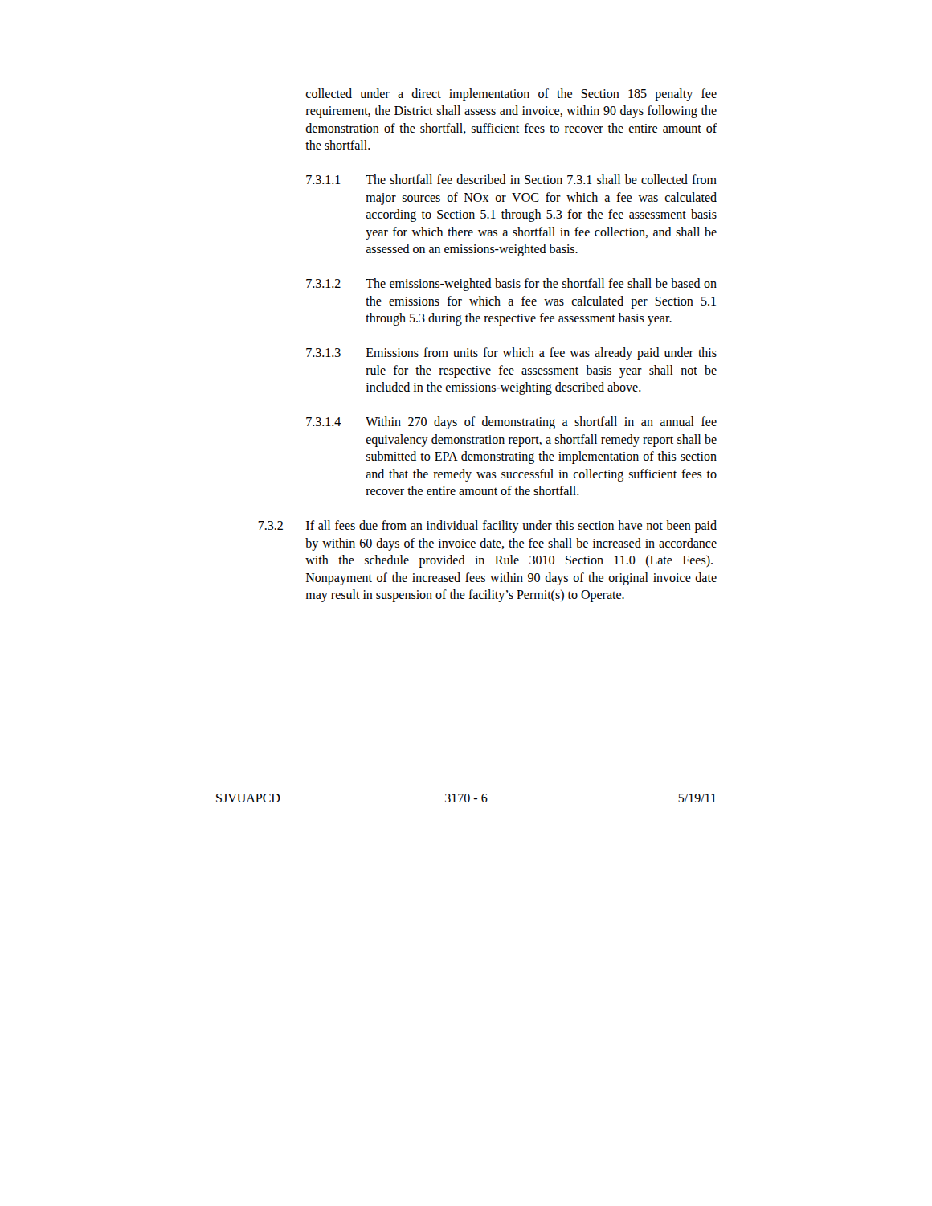collected under a direct implementation of the Section 185 penalty fee requirement, the District shall assess and invoice, within 90 days following the demonstration of the shortfall, sufficient fees to recover the entire amount of the shortfall.
7.3.1.1 The shortfall fee described in Section 7.3.1 shall be collected from major sources of NOx or VOC for which a fee was calculated according to Section 5.1 through 5.3 for the fee assessment basis year for which there was a shortfall in fee collection, and shall be assessed on an emissions-weighted basis.
7.3.1.2 The emissions-weighted basis for the shortfall fee shall be based on the emissions for which a fee was calculated per Section 5.1 through 5.3 during the respective fee assessment basis year.
7.3.1.3 Emissions from units for which a fee was already paid under this rule for the respective fee assessment basis year shall not be included in the emissions-weighting described above.
7.3.1.4 Within 270 days of demonstrating a shortfall in an annual fee equivalency demonstration report, a shortfall remedy report shall be submitted to EPA demonstrating the implementation of this section and that the remedy was successful in collecting sufficient fees to recover the entire amount of the shortfall.
7.3.2 If all fees due from an individual facility under this section have not been paid by within 60 days of the invoice date, the fee shall be increased in accordance with the schedule provided in Rule 3010 Section 11.0 (Late Fees). Nonpayment of the increased fees within 90 days of the original invoice date may result in suspension of the facility’s Permit(s) to Operate.
| SJVUAPCD | 3170 - 6 | 5/19/11 |